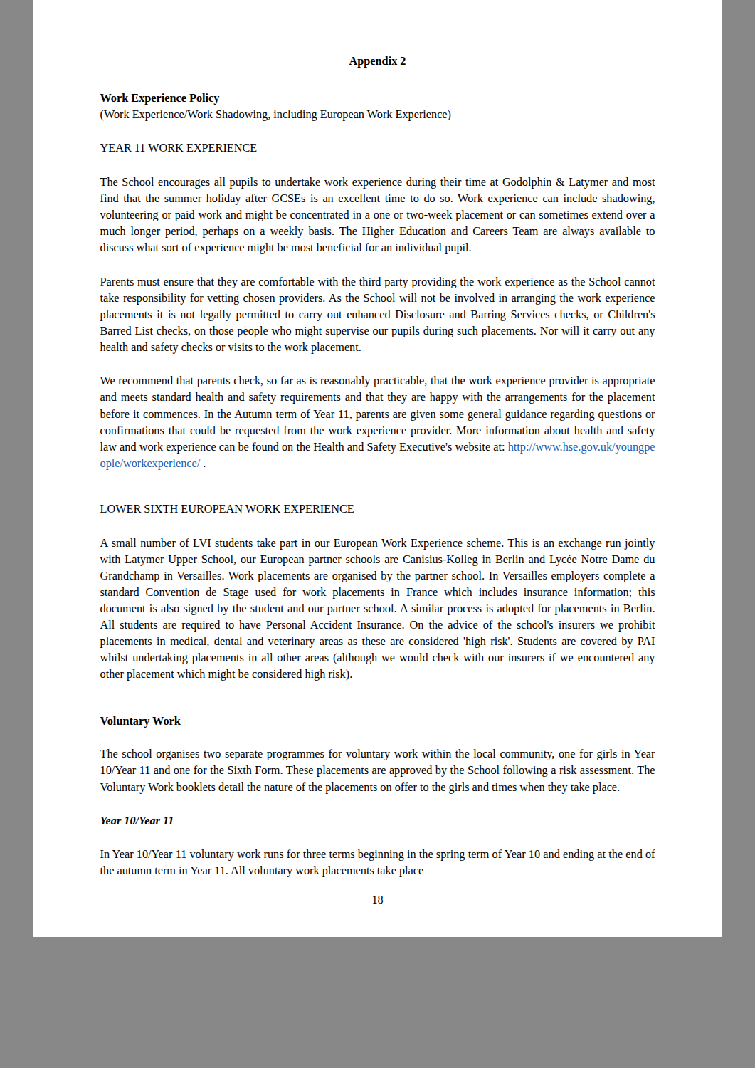Appendix 2
Work Experience Policy
(Work Experience/Work Shadowing, including European Work Experience)
YEAR 11 WORK EXPERIENCE
The School encourages all pupils to undertake work experience during their time at Godolphin & Latymer and most find that the summer holiday after GCSEs is an excellent time to do so. Work experience can include shadowing, volunteering or paid work and might be concentrated in a one or two-week placement or can sometimes extend over a much longer period, perhaps on a weekly basis. The Higher Education and Careers Team are always available to discuss what sort of experience might be most beneficial for an individual pupil.
Parents must ensure that they are comfortable with the third party providing the work experience as the School cannot take responsibility for vetting chosen providers. As the School will not be involved in arranging the work experience placements it is not legally permitted to carry out enhanced Disclosure and Barring Services checks, or Children's Barred List checks, on those people who might supervise our pupils during such placements. Nor will it carry out any health and safety checks or visits to the work placement.
We recommend that parents check, so far as is reasonably practicable, that the work experience provider is appropriate and meets standard health and safety requirements and that they are happy with the arrangements for the placement before it commences. In the Autumn term of Year 11, parents are given some general guidance regarding questions or confirmations that could be requested from the work experience provider. More information about health and safety law and work experience can be found on the Health and Safety Executive's website at: http://www.hse.gov.uk/youngpeople/workexperience/ .
LOWER SIXTH EUROPEAN WORK EXPERIENCE
A small number of LVI students take part in our European Work Experience scheme. This is an exchange run jointly with Latymer Upper School, our European partner schools are Canisius-Kolleg in Berlin and Lycée Notre Dame du Grandchamp in Versailles. Work placements are organised by the partner school. In Versailles employers complete a standard Convention de Stage used for work placements in France which includes insurance information; this document is also signed by the student and our partner school. A similar process is adopted for placements in Berlin. All students are required to have Personal Accident Insurance. On the advice of the school's insurers we prohibit placements in medical, dental and veterinary areas as these are considered 'high risk'. Students are covered by PAI whilst undertaking placements in all other areas (although we would check with our insurers if we encountered any other placement which might be considered high risk).
Voluntary Work
The school organises two separate programmes for voluntary work within the local community, one for girls in Year 10/Year 11 and one for the Sixth Form. These placements are approved by the School following a risk assessment. The Voluntary Work booklets detail the nature of the placements on offer to the girls and times when they take place.
Year 10/Year 11
In Year 10/Year 11 voluntary work runs for three terms beginning in the spring term of Year 10 and ending at the end of the autumn term in Year 11. All voluntary work placements take place
18